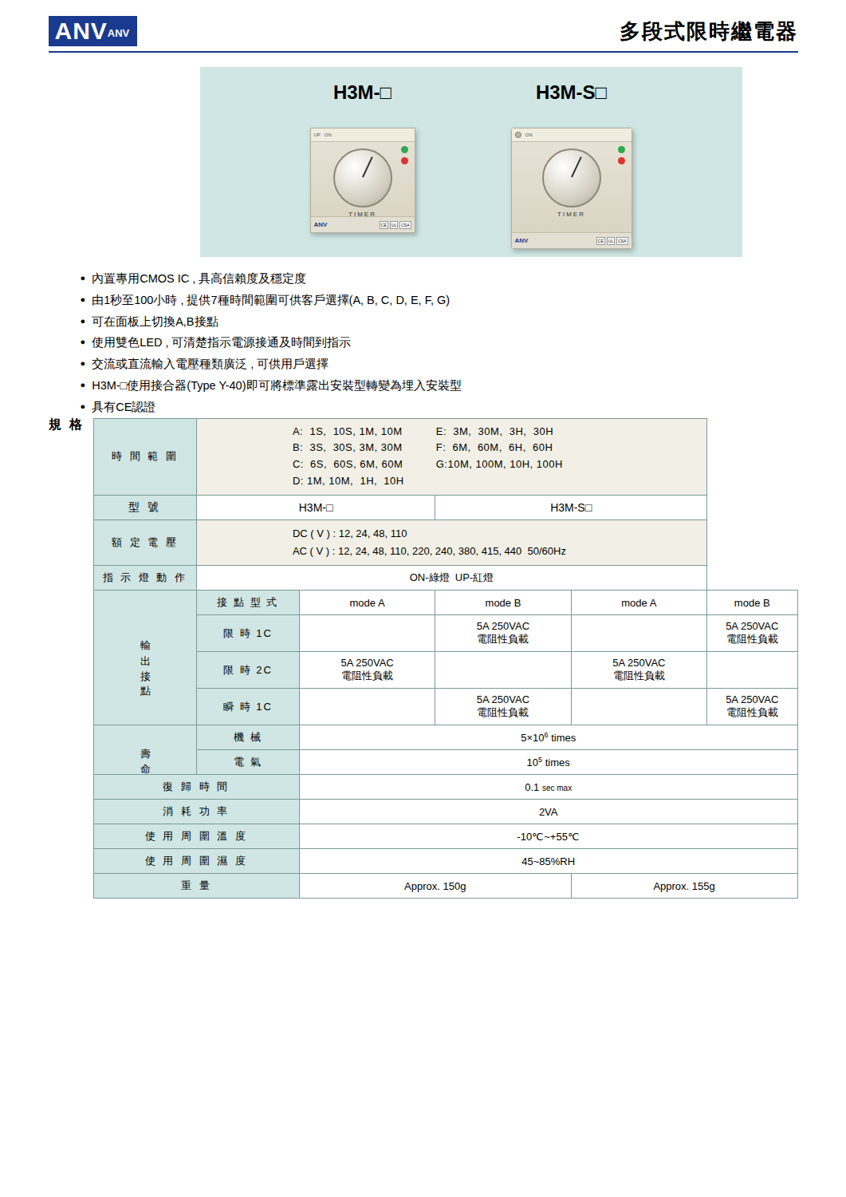ANVANV
多段式限時繼電器
H3M-□
UP ON
TIMER
ANV
CE UL CSA
H3M-S□
UP ON
TIMER
ANV
CE UL CSA
內置專用CMOS IC , 具高信賴度及穩定度
由1秒至100小時 , 提供7種時間範圍可供客戶選擇(A, B, C, D, E, F, G)
可在面板上切換A,B接點
使用雙色LED , 可清楚指示電源接通及時間到指示
交流或直流輸入電壓種類廣泛 , 可供用戶選擇
H3M-□使用接合器(Type Y-40)即可將標準露出安裝型轉變為埋入安裝型
具有CE認證
規 格
| 時 間 範 圍 | A: 1S, 10S, 1M, 10M B: 3S, 30S, 3M, 30M C: 6S, 60S, 6M, 60M D: 1M, 10M, 1H, 10H E: 3M, 30M, 3H, 30H F: 6M, 60M, 6H, 60H G:10M, 100M, 10H, 100H |
| 型 號 | H3M-□ | H3M-S□ |
| 額 定 電 壓 | DC ( V ) : 12, 24, 48, 110 AC ( V ) : 12, 24, 48, 110, 220, 240, 380, 415, 440 50/60Hz |
| 指 示 燈 動 作 | ON-綠燈 UP-紅燈 |
| 輸 出 接 點 | 接 點 型 式 | mode A | mode B | mode A | mode B |
| 限 時 1C | | 5A 250VAC 電阻性負載 | | 5A 250VAC 電阻性負載 |
| 限 時 2C | 5A 250VAC 電阻性負載 | | 5A 250VAC 電阻性負載 | |
| 瞬 時 1C | | 5A 250VAC 電阻性負載 | | 5A 250VAC 電阻性負載 |
| 壽 命 | 機 械 | 5×10 6 times |
| 電 氣 | 10 5 times |
| 復 歸 時 間 | 0.1 sec max |
| 消 耗 功 率 | 2VA |
| 使 用 周 圍 溫 度 | -10℃~+55℃ |
| 使 用 周 圍 濕 度 | 45~85%RH |
| 重 量 | Approx. 150g | Approx. 155g |